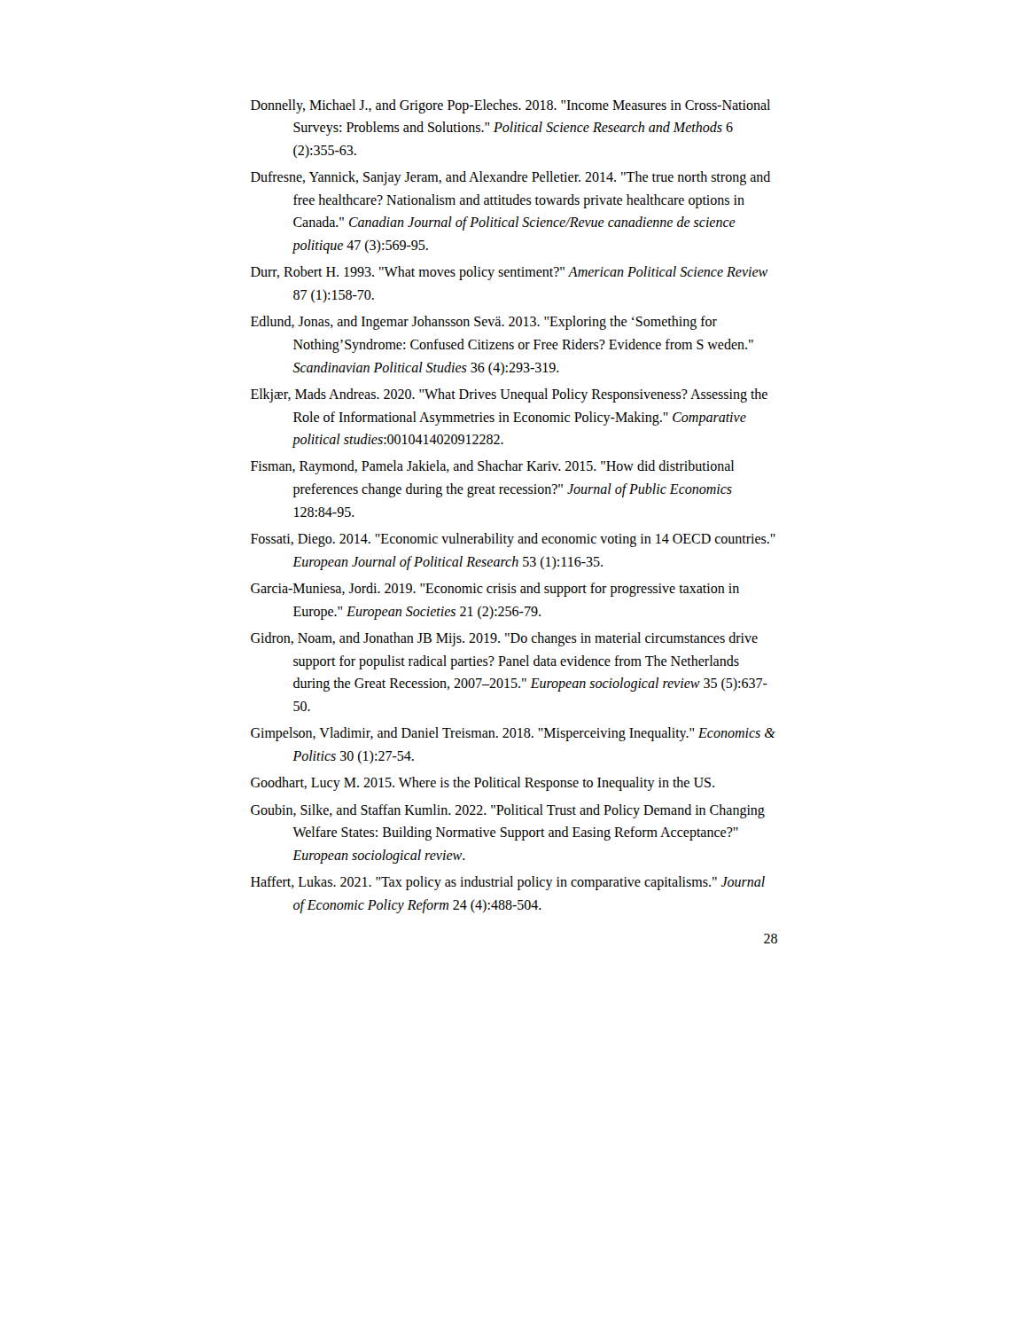Donnelly, Michael J., and Grigore Pop-Eleches. 2018. "Income Measures in Cross-National Surveys: Problems and Solutions." Political Science Research and Methods 6 (2):355-63.
Dufresne, Yannick, Sanjay Jeram, and Alexandre Pelletier. 2014. "The true north strong and free healthcare? Nationalism and attitudes towards private healthcare options in Canada." Canadian Journal of Political Science/Revue canadienne de science politique 47 (3):569-95.
Durr, Robert H. 1993. "What moves policy sentiment?" American Political Science Review 87 (1):158-70.
Edlund, Jonas, and Ingemar Johansson Sevä. 2013. "Exploring the ‘Something for Nothing’Syndrome: Confused Citizens or Free Riders? Evidence from S weden." Scandinavian Political Studies 36 (4):293-319.
Elkjær, Mads Andreas. 2020. "What Drives Unequal Policy Responsiveness? Assessing the Role of Informational Asymmetries in Economic Policy-Making." Comparative political studies:0010414020912282.
Fisman, Raymond, Pamela Jakiela, and Shachar Kariv. 2015. "How did distributional preferences change during the great recession?" Journal of Public Economics 128:84-95.
Fossati, Diego. 2014. "Economic vulnerability and economic voting in 14 OECD countries." European Journal of Political Research 53 (1):116-35.
Garcia-Muniesa, Jordi. 2019. "Economic crisis and support for progressive taxation in Europe." European Societies 21 (2):256-79.
Gidron, Noam, and Jonathan JB Mijs. 2019. "Do changes in material circumstances drive support for populist radical parties? Panel data evidence from The Netherlands during the Great Recession, 2007–2015." European sociological review 35 (5):637-50.
Gimpelson, Vladimir, and Daniel Treisman. 2018. "Misperceiving Inequality." Economics & Politics 30 (1):27-54.
Goodhart, Lucy M. 2015. Where is the Political Response to Inequality in the US.
Goubin, Silke, and Staffan Kumlin. 2022. "Political Trust and Policy Demand in Changing Welfare States: Building Normative Support and Easing Reform Acceptance?" European sociological review.
Haffert, Lukas. 2021. "Tax policy as industrial policy in comparative capitalisms." Journal of Economic Policy Reform 24 (4):488-504.
28